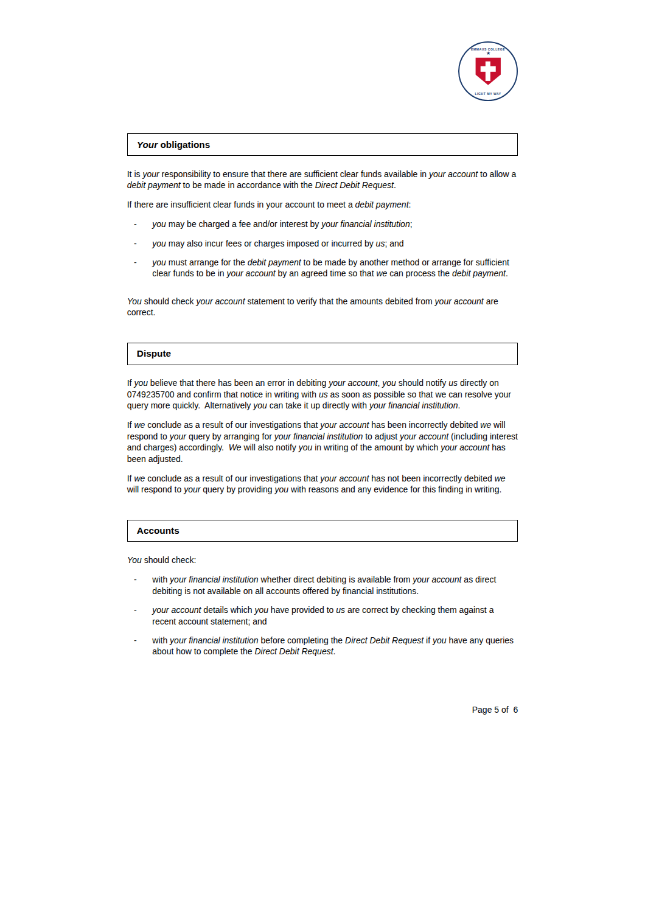EMMAUS COLLEGE
★
LIGHT MY WAY
Your obligations
It is your responsibility to ensure that there are sufficient clear funds available in your account to allow a debit payment to be made in accordance with the Direct Debit Request.
If there are insufficient clear funds in your account to meet a debit payment:
you may be charged a fee and/or interest by your financial institution;
you may also incur fees or charges imposed or incurred by us; and
you must arrange for the debit payment to be made by another method or arrange for sufficient clear funds to be in your account by an agreed time so that we can process the debit payment.
You should check your account statement to verify that the amounts debited from your account are correct.
Dispute
If you believe that there has been an error in debiting your account, you should notify us directly on 0749235700 and confirm that notice in writing with us as soon as possible so that we can resolve your query more quickly. Alternatively you can take it up directly with your financial institution.
If we conclude as a result of our investigations that your account has been incorrectly debited we will respond to your query by arranging for your financial institution to adjust your account (including interest and charges) accordingly. We will also notify you in writing of the amount by which your account has been adjusted.
If we conclude as a result of our investigations that your account has not been incorrectly debited we will respond to your query by providing you with reasons and any evidence for this finding in writing.
Accounts
You should check:
with your financial institution whether direct debiting is available from your account as direct debiting is not available on all accounts offered by financial institutions.
your account details which you have provided to us are correct by checking them against a recent account statement; and
with your financial institution before completing the Direct Debit Request if you have any queries about how to complete the Direct Debit Request.
Page 5 of 6